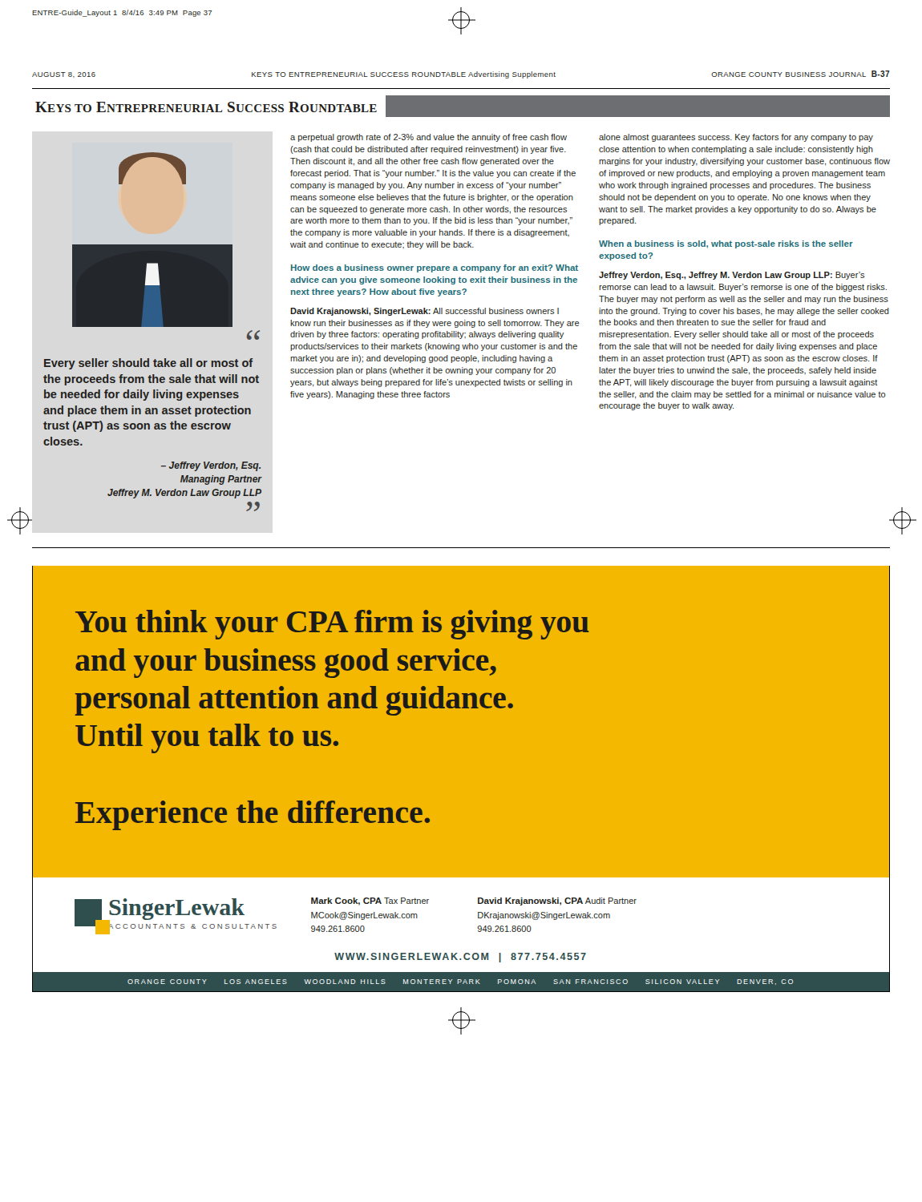ENTRE-Guide_Layout 1 8/4/16 3:49 PM Page 37
AUGUST 8, 2016
KEYS TO ENTREPRENEURIAL SUCCESS ROUNDTABLE Advertising Supplement
ORANGE COUNTY BUSINESS JOURNAL B-37
KEYS TO ENTREPRENEURIAL SUCCESS ROUNDTABLE
“
Every seller should take all or most of the proceeds from the sale that will not be needed for daily living expenses and place them in an asset protection trust (APT) as soon as the escrow closes.
– Jeffrey Verdon, Esq.
Managing Partner
Jeffrey M. Verdon Law Group LLP
”
a perpetual growth rate of 2-3% and value the annuity of free cash flow (cash that could be distributed after required reinvestment) in year five. Then discount it, and all the other free cash flow generated over the forecast period. That is “your number.” It is the value you can create if the company is managed by you. Any number in excess of “your number” means someone else believes that the future is brighter, or the operation can be squeezed to generate more cash. In other words, the resources are worth more to them than to you. If the bid is less than “your number,” the company is more valuable in your hands. If there is a disagreement, wait and continue to execute; they will be back.
How does a business owner prepare a company for an exit? What advice can you give someone looking to exit their business in the next three years? How about five years?
David Krajanowski, SingerLewak: All successful business owners I know run their businesses as if they were going to sell tomorrow. They are driven by three factors: operating profitability; always delivering quality products/services to their markets (knowing who your customer is and the market you are in); and developing good people, including having a succession plan or plans (whether it be owning your company for 20 years, but always being prepared for life’s unexpected twists or selling in five years). Managing these three factors
alone almost guarantees success. Key factors for any company to pay close attention to when contemplating a sale include: consistently high margins for your industry, diversifying your customer base, continuous flow of improved or new products, and employing a proven management team who work through ingrained processes and procedures. The business should not be dependent on you to operate. No one knows when they want to sell. The market provides a key opportunity to do so. Always be prepared.
When a business is sold, what post-sale risks is the seller exposed to?
Jeffrey Verdon, Esq., Jeffrey M. Verdon Law Group LLP: Buyer’s remorse can lead to a lawsuit. Buyer’s remorse is one of the biggest risks. The buyer may not perform as well as the seller and may run the business into the ground. Trying to cover his bases, he may allege the seller cooked the books and then threaten to sue the seller for fraud and misrepresentation. Every seller should take all or most of the proceeds from the sale that will not be needed for daily living expenses and place them in an asset protection trust (APT) as soon as the escrow closes. If later the buyer tries to unwind the sale, the proceeds, safely held inside the APT, will likely discourage the buyer from pursuing a lawsuit against the seller, and the claim may be settled for a minimal or nuisance value to encourage the buyer to walk away.
You think your CPA firm is giving you
and your business good service,
personal attention and guidance.
Until you talk to us.
Experience the difference.
SingerLewak
ACCOUNTANTS & CONSULTANTS
Mark Cook, CPA Tax Partner
MCook@SingerLewak.com
949.261.8600
David Krajanowski, CPA Audit Partner
DKrajanowski@SingerLewak.com
949.261.8600
WWW.SINGERLEWAK.COM | 877.754.4557
ORANGE COUNTY LOS ANGELES WOODLAND HILLS MONTEREY PARK POMONA SAN FRANCISCO SILICON VALLEY DENVER, CO